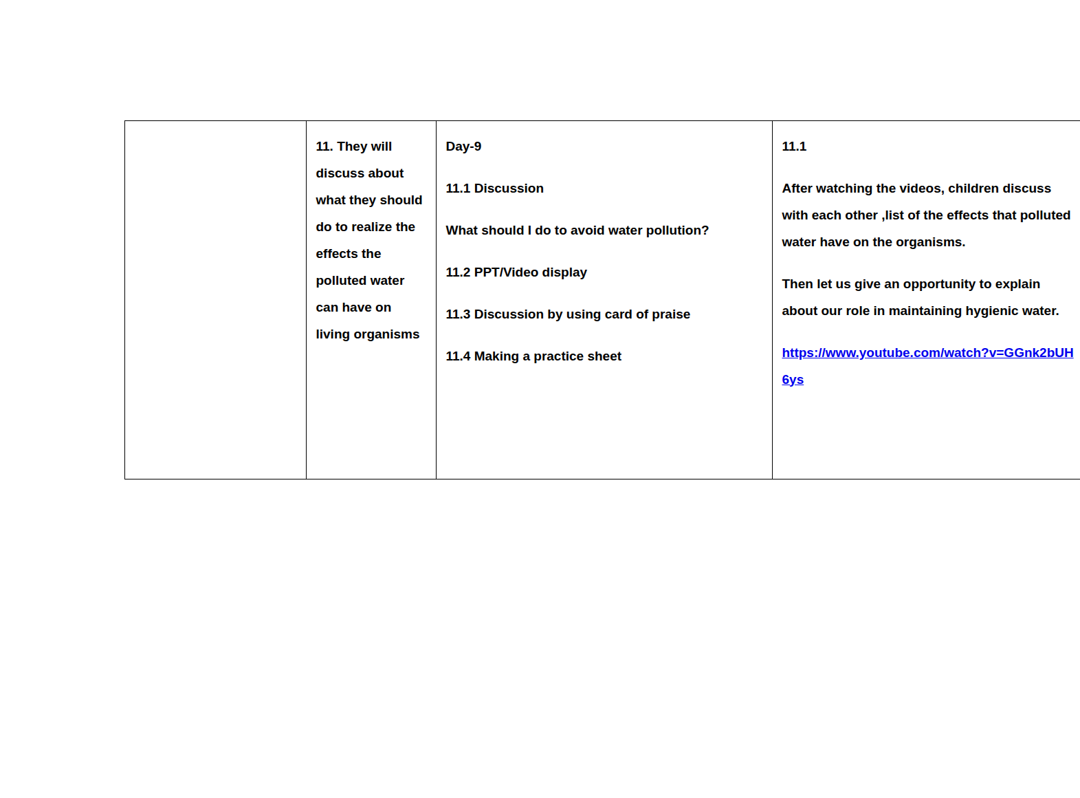| | 11. They will discuss about what they should do to realize the effects the polluted water can have on living organisms | Day-9 11.1 Discussion What should I do to avoid water pollution? 11.2 PPT/Video display 11.3 Discussion by using card of praise 11.4 Making a practice sheet | 11.1 After watching the videos, children discuss with each other ,list of the effects that polluted water have on the organisms. Then let us give an opportunity to explain about our role in maintaining hygienic water. https://www.youtube.com/watch?v=GGnk2bUH6ys |